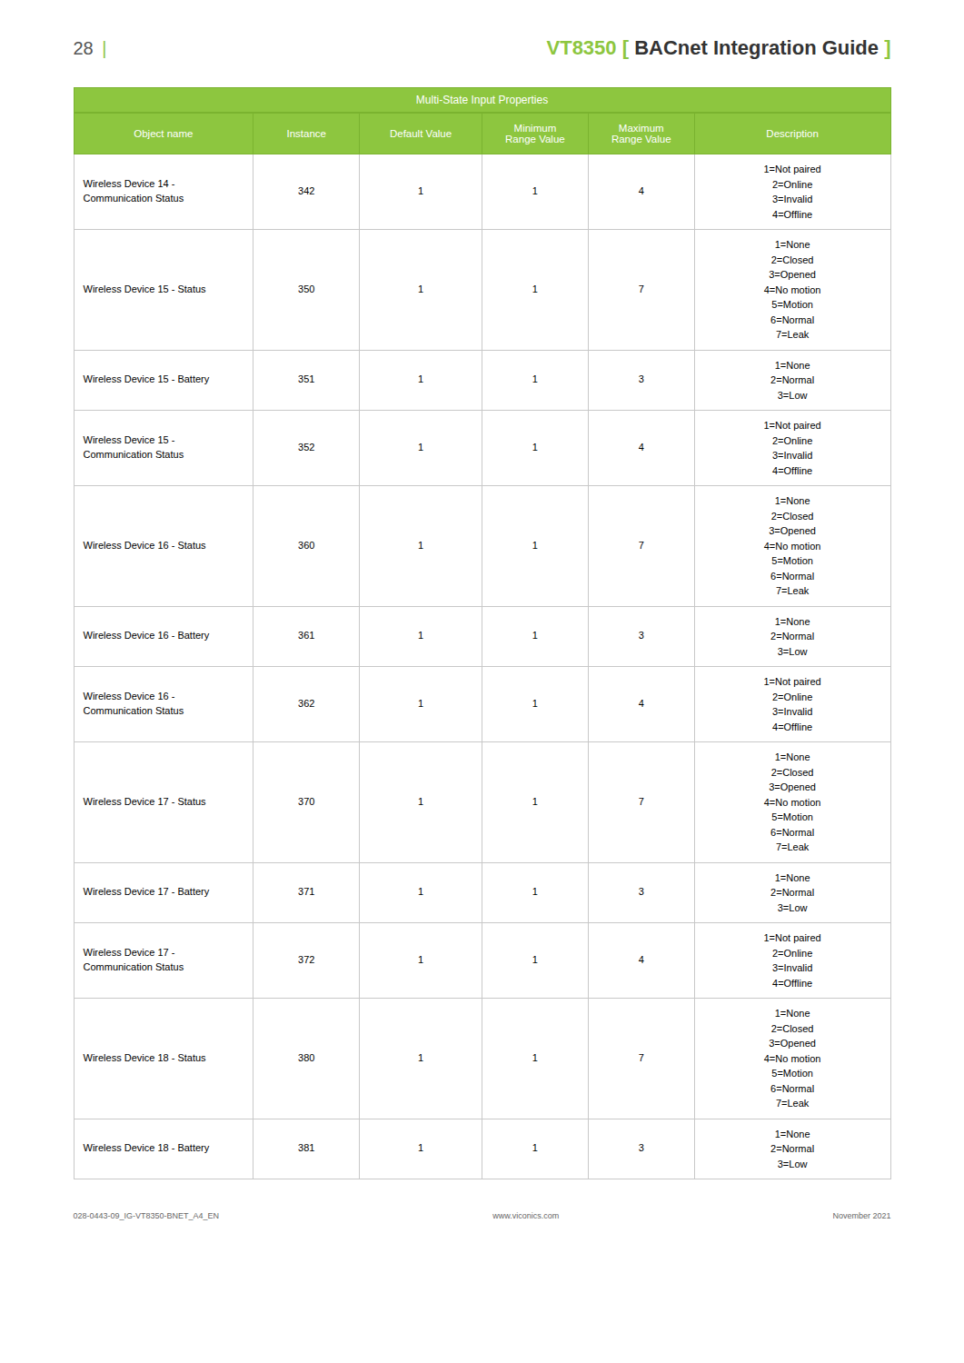28 |
VT8350 [ BACnet Integration Guide ]
Multi-State Input Properties
| Object name | Instance | Default Value | Minimum Range Value | Maximum Range Value | Description |
| --- | --- | --- | --- | --- | --- |
| Wireless Device 14 - Communication Status | 342 | 1 | 1 | 4 | 1=Not paired 2=Online 3=Invalid 4=Offline |
| Wireless Device 15 - Status | 350 | 1 | 1 | 7 | 1=None 2=Closed 3=Opened 4=No motion 5=Motion 6=Normal 7=Leak |
| Wireless Device 15 - Battery | 351 | 1 | 1 | 3 | 1=None 2=Normal 3=Low |
| Wireless Device 15 - Communication Status | 352 | 1 | 1 | 4 | 1=Not paired 2=Online 3=Invalid 4=Offline |
| Wireless Device 16 - Status | 360 | 1 | 1 | 7 | 1=None 2=Closed 3=Opened 4=No motion 5=Motion 6=Normal 7=Leak |
| Wireless Device 16 - Battery | 361 | 1 | 1 | 3 | 1=None 2=Normal 3=Low |
| Wireless Device 16 - Communication Status | 362 | 1 | 1 | 4 | 1=Not paired 2=Online 3=Invalid 4=Offline |
| Wireless Device 17 - Status | 370 | 1 | 1 | 7 | 1=None 2=Closed 3=Opened 4=No motion 5=Motion 6=Normal 7=Leak |
| Wireless Device 17 - Battery | 371 | 1 | 1 | 3 | 1=None 2=Normal 3=Low |
| Wireless Device 17 - Communication Status | 372 | 1 | 1 | 4 | 1=Not paired 2=Online 3=Invalid 4=Offline |
| Wireless Device 18 - Status | 380 | 1 | 1 | 7 | 1=None 2=Closed 3=Opened 4=No motion 5=Motion 6=Normal 7=Leak |
| Wireless Device 18 - Battery | 381 | 1 | 1 | 3 | 1=None 2=Normal 3=Low |
028-0443-09_IG-VT8350-BNET_A4_EN
www.viconics.com
November 2021